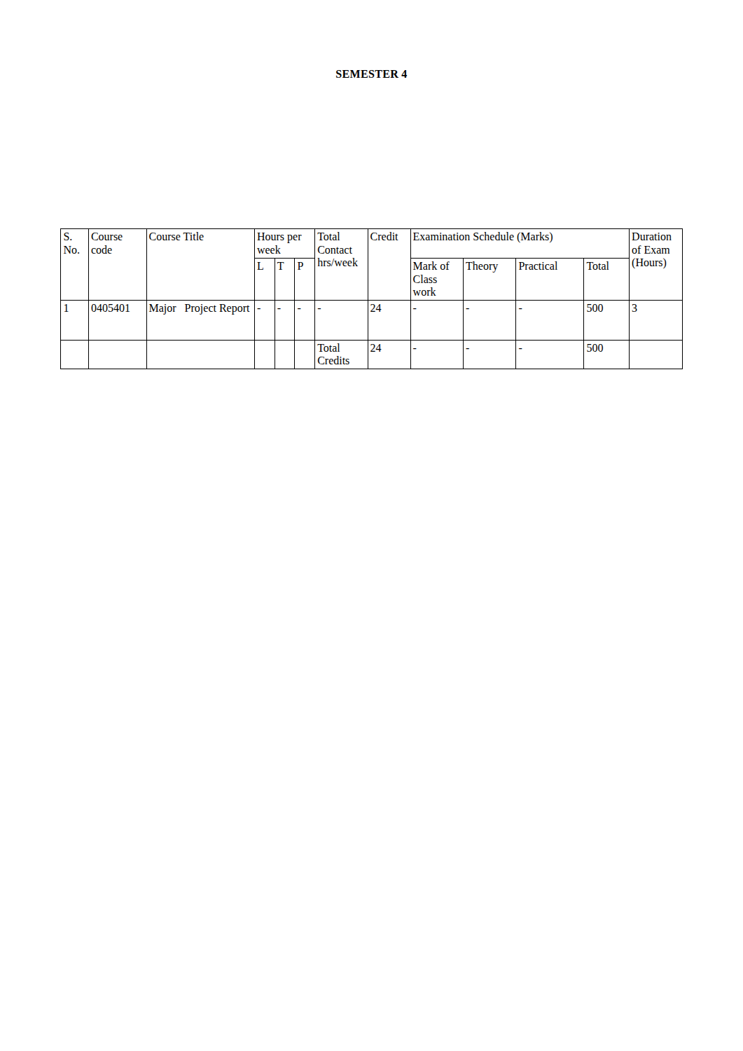SEMESTER 4
| S. No. | Course code | Course Title | Hours per week | Total Contact hrs/week | Credit | Examination Schedule (Marks) | Duration of Exam (Hours) |
| --- | --- | --- | --- | --- | --- | --- | --- |
| L | T | P | Mark of Class work | Theory | Practical | Total |
| 1 | 0405401 | Major Project Report | - | - | - | - | 24 | - | - | - | 500 | 3 |
| | | | | | | Total Credits | 24 | - | - | - | 500 | |